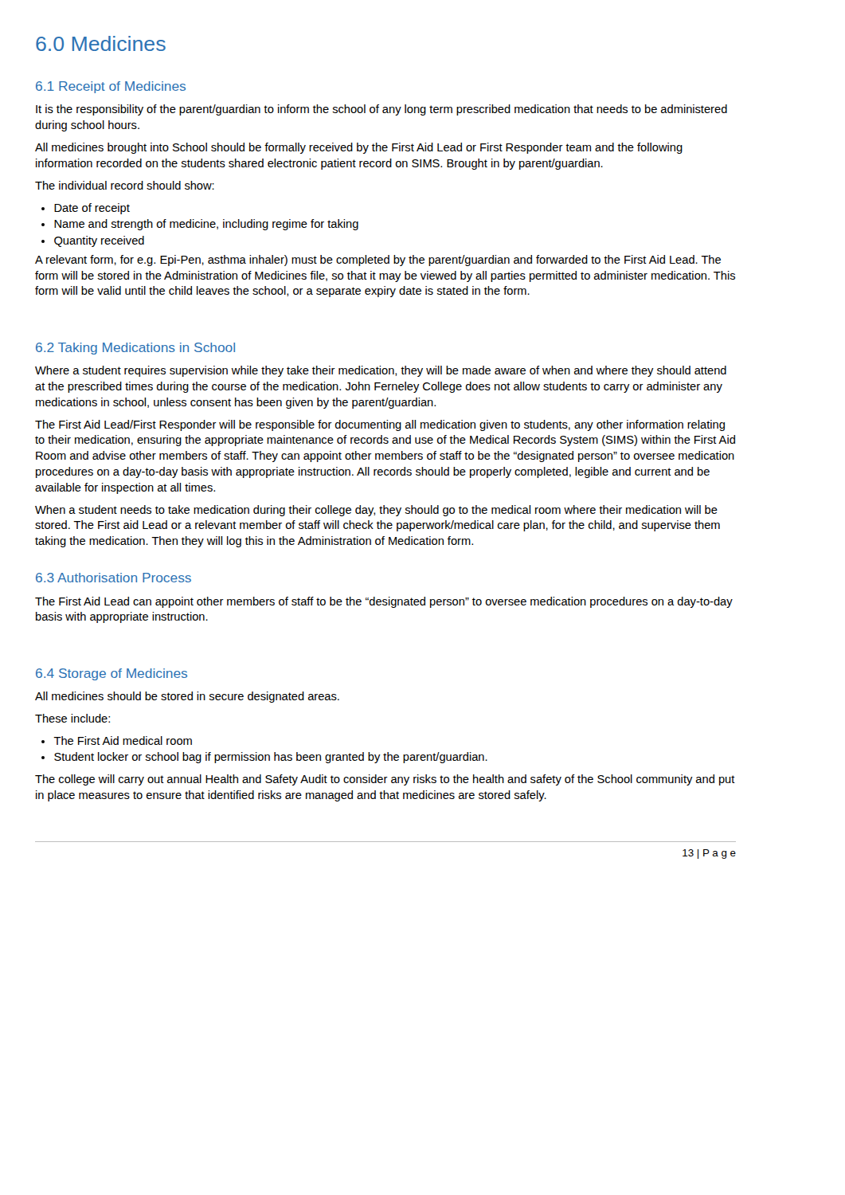6.0 Medicines
6.1 Receipt of Medicines
It is the responsibility of the parent/guardian to inform the school of any long term prescribed medication that needs to be administered during school hours.
All medicines brought into School should be formally received by the First Aid Lead or First Responder team and the following information recorded on the students shared electronic patient record on SIMS. Brought in by parent/guardian.
The individual record should show:
Date of receipt
Name and strength of medicine, including regime for taking
Quantity received
A relevant form, for e.g. Epi-Pen, asthma inhaler) must be completed by the parent/guardian and forwarded to the First Aid Lead. The form will be stored in the Administration of Medicines file, so that it may be viewed by all parties permitted to administer medication. This form will be valid until the child leaves the school, or a separate expiry date is stated in the form.
6.2 Taking Medications in School
Where a student requires supervision while they take their medication, they will be made aware of when and where they should attend at the prescribed times during the course of the medication. John Ferneley College does not allow students to carry or administer any medications in school, unless consent has been given by the parent/guardian.
The First Aid Lead/First Responder will be responsible for documenting all medication given to students, any other information relating to their medication, ensuring the appropriate maintenance of records and use of the Medical Records System (SIMS) within the First Aid Room and advise other members of staff. They can appoint other members of staff to be the “designated person” to oversee medication procedures on a day-to-day basis with appropriate instruction. All records should be properly completed, legible and current and be available for inspection at all times.
When a student needs to take medication during their college day, they should go to the medical room where their medication will be stored. The First aid Lead or a relevant member of staff will check the paperwork/medical care plan, for the child, and supervise them taking the medication. Then they will log this in the Administration of Medication form.
6.3 Authorisation Process
The First Aid Lead can appoint other members of staff to be the “designated person” to oversee medication procedures on a day-to-day basis with appropriate instruction.
6.4 Storage of Medicines
All medicines should be stored in secure designated areas.
These include:
The First Aid medical room
Student locker or school bag if permission has been granted by the parent/guardian.
The college will carry out annual Health and Safety Audit to consider any risks to the health and safety of the School community and put in place measures to ensure that identified risks are managed and that medicines are stored safely.
13 | P a g e